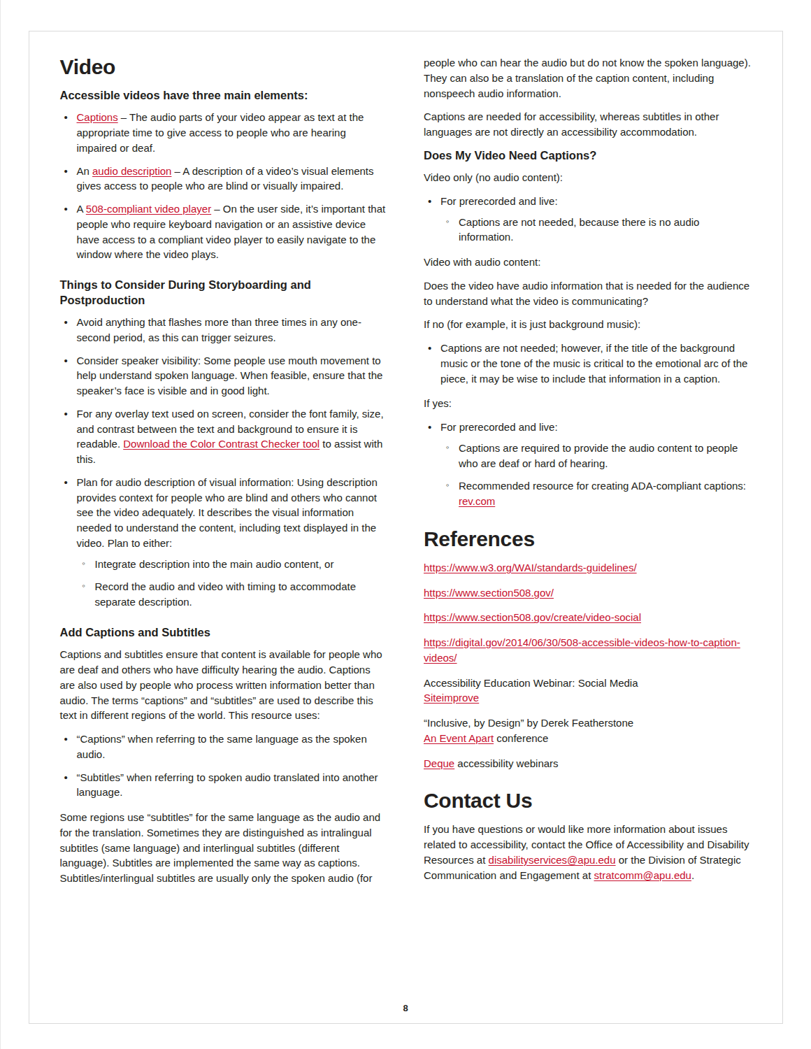Video
Accessible videos have three main elements:
Captions – The audio parts of your video appear as text at the appropriate time to give access to people who are hearing impaired or deaf.
An audio description – A description of a video’s visual elements gives access to people who are blind or visually impaired.
A 508-compliant video player – On the user side, it’s important that people who require keyboard navigation or an assistive device have access to a compliant video player to easily navigate to the window where the video plays.
Things to Consider During Storyboarding and Postproduction
Avoid anything that flashes more than three times in any one-second period, as this can trigger seizures.
Consider speaker visibility: Some people use mouth movement to help understand spoken language. When feasible, ensure that the speaker’s face is visible and in good light.
For any overlay text used on screen, consider the font family, size, and contrast between the text and background to ensure it is readable. Download the Color Contrast Checker tool to assist with this.
Plan for audio description of visual information: Using description provides context for people who are blind and others who cannot see the video adequately. It describes the visual information needed to understand the content, including text displayed in the video. Plan to either:
Integrate description into the main audio content, or
Record the audio and video with timing to accommodate separate description.
Add Captions and Subtitles
Captions and subtitles ensure that content is available for people who are deaf and others who have difficulty hearing the audio. Captions are also used by people who process written information better than audio. The terms “captions” and “subtitles” are used to describe this text in different regions of the world. This resource uses:
“Captions” when referring to the same language as the spoken audio.
“Subtitles” when referring to spoken audio translated into another language.
Some regions use “subtitles” for the same language as the audio and for the translation. Sometimes they are distinguished as intralingual subtitles (same language) and interlingual subtitles (different language). Subtitles are implemented the same way as captions. Subtitles/interlingual subtitles are usually only the spoken audio (for people who can hear the audio but do not know the spoken language). They can also be a translation of the caption content, including nonspeech audio information.
Captions are needed for accessibility, whereas subtitles in other languages are not directly an accessibility accommodation.
Does My Video Need Captions?
Video only (no audio content):
For prerecorded and live:
Captions are not needed, because there is no audio information.
Video with audio content:
Does the video have audio information that is needed for the audience to understand what the video is communicating?
If no (for example, it is just background music):
Captions are not needed; however, if the title of the background music or the tone of the music is critical to the emotional arc of the piece, it may be wise to include that information in a caption.
If yes:
For prerecorded and live:
Captions are required to provide the audio content to people who are deaf or hard of hearing.
Recommended resource for creating ADA-compliant captions: rev.com
References
https://www.w3.org/WAI/standards-guidelines/
https://www.section508.gov/
https://www.section508.gov/create/video-social
https://digital.gov/2014/06/30/508-accessible-videos-how-to-caption-videos/
Accessibility Education Webinar: Social Media
Siteimprove
“Inclusive, by Design” by Derek Featherstone
An Event Apart conference
Deque accessibility webinars
Contact Us
If you have questions or would like more information about issues related to accessibility, contact the Office of Accessibility and Disability Resources at disabilityservices@apu.edu or the Division of Strategic Communication and Engagement at stratcomm@apu.edu.
8